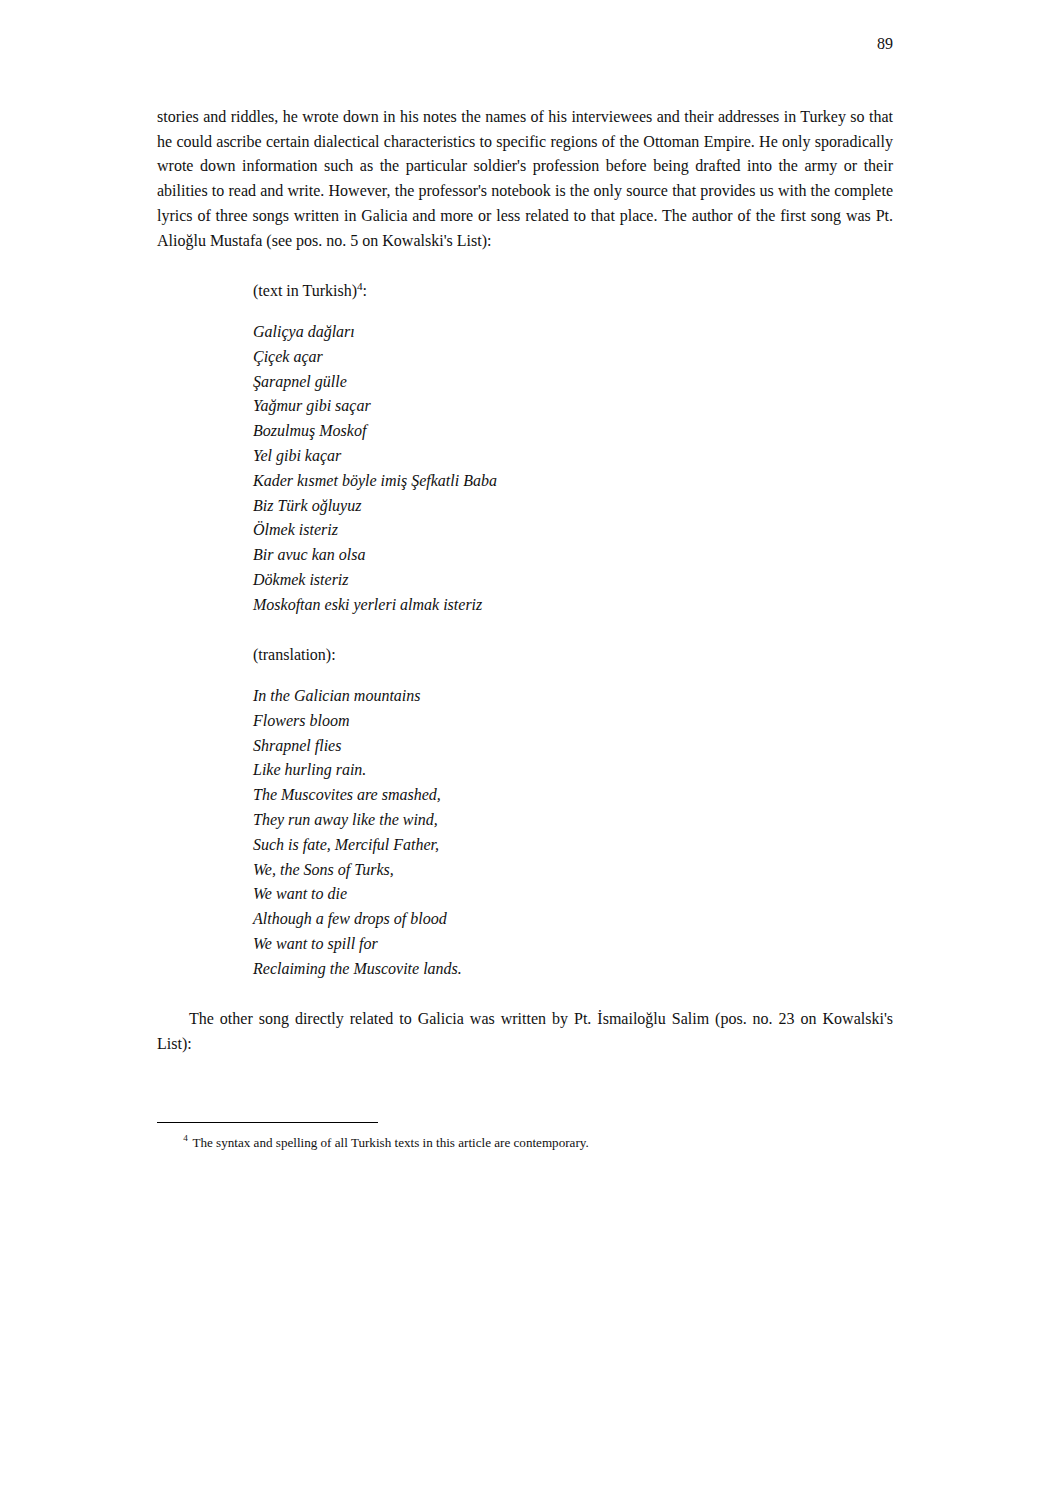89
stories and riddles, he wrote down in his notes the names of his interviewees and their addresses in Turkey so that he could ascribe certain dialectical characteristics to specific regions of the Ottoman Empire. He only sporadically wrote down information such as the particular soldier's profession before being drafted into the army or their abilities to read and write. However, the professor's notebook is the only source that provides us with the complete lyrics of three songs written in Galicia and more or less related to that place. The author of the first song was Pt. Alioğlu Mustafa (see pos. no. 5 on Kowalski's List):
(text in Turkish)4:
Galiçya dağları
Çiçek açar
Şarapnel gülle
Yağmur gibi saçar
Bozulmuş Moskof
Yel gibi kaçar
Kader kısmet böyle imiş Şefkatli Baba
Biz Türk oğluyuz
Ölmek isteriz
Bir avuc kan olsa
Dökmek isteriz
Moskoftan eski yerleri almak isteriz
(translation):
In the Galician mountains
Flowers bloom
Shrapnel flies
Like hurling rain.
The Muscovites are smashed,
They run away like the wind,
Such is fate, Merciful Father,
We, the Sons of Turks,
We want to die
Although a few drops of blood
We want to spill for
Reclaiming the Muscovite lands.
The other song directly related to Galicia was written by Pt. İsmailoğlu Salim (pos. no. 23 on Kowalski's List):
4The syntax and spelling of all Turkish texts in this article are contemporary.